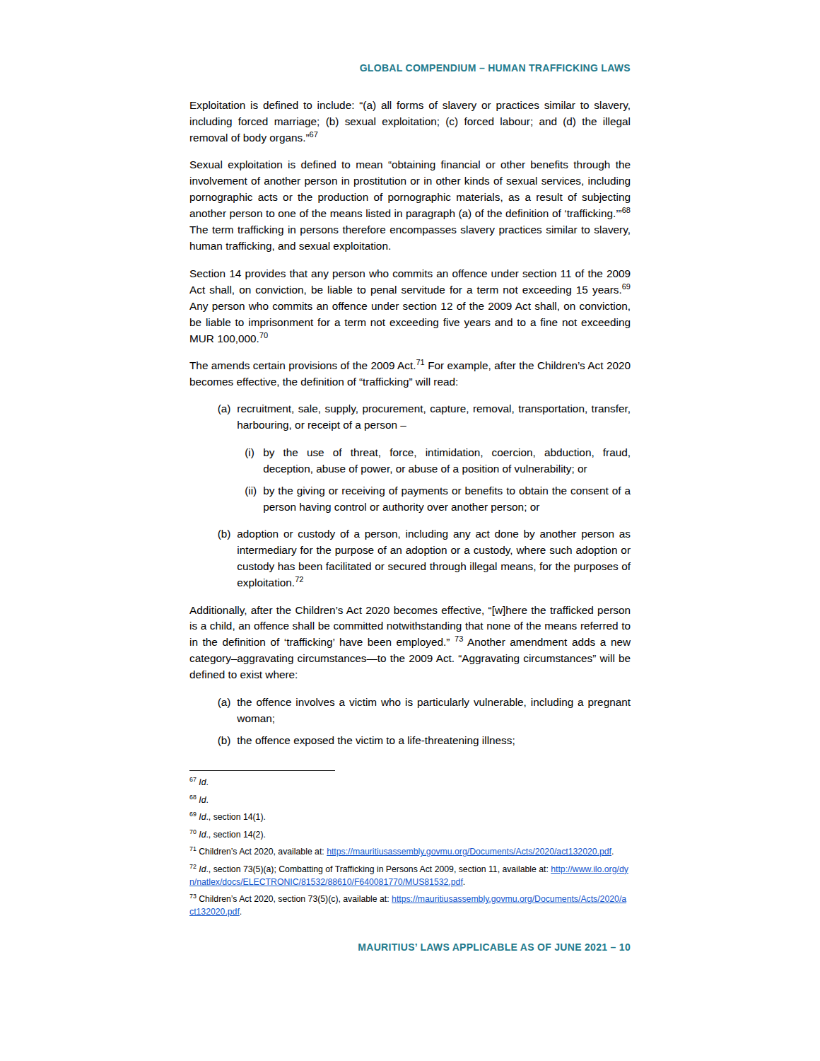GLOBAL COMPENDIUM – HUMAN TRAFFICKING LAWS
Exploitation is defined to include: “(a) all forms of slavery or practices similar to slavery, including forced marriage; (b) sexual exploitation; (c) forced labour; and (d) the illegal removal of body organs.”67
Sexual exploitation is defined to mean “obtaining financial or other benefits through the involvement of another person in prostitution or in other kinds of sexual services, including pornographic acts or the production of pornographic materials, as a result of subjecting another person to one of the means listed in paragraph (a) of the definition of ‘trafficking.’”68 The term trafficking in persons therefore encompasses slavery practices similar to slavery, human trafficking, and sexual exploitation.
Section 14 provides that any person who commits an offence under section 11 of the 2009 Act shall, on conviction, be liable to penal servitude for a term not exceeding 15 years.69 Any person who commits an offence under section 12 of the 2009 Act shall, on conviction, be liable to imprisonment for a term not exceeding five years and to a fine not exceeding MUR 100,000.70
The amends certain provisions of the 2009 Act.71 For example, after the Children’s Act 2020 becomes effective, the definition of “trafficking” will read:
(a) recruitment, sale, supply, procurement, capture, removal, transportation, transfer, harbouring, or receipt of a person –
(i) by the use of threat, force, intimidation, coercion, abduction, fraud, deception, abuse of power, or abuse of a position of vulnerability; or
(ii) by the giving or receiving of payments or benefits to obtain the consent of a person having control or authority over another person; or
(b) adoption or custody of a person, including any act done by another person as intermediary for the purpose of an adoption or a custody, where such adoption or custody has been facilitated or secured through illegal means, for the purposes of exploitation.72
Additionally, after the Children’s Act 2020 becomes effective, “[w]here the trafficked person is a child, an offence shall be committed notwithstanding that none of the means referred to in the definition of ‘trafficking’ have been employed.” 73 Another amendment adds a new category–aggravating circumstances—to the 2009 Act. “Aggravating circumstances” will be defined to exist where:
(a) the offence involves a victim who is particularly vulnerable, including a pregnant woman;
(b) the offence exposed the victim to a life-threatening illness;
67 Id.
68 Id.
69 Id., section 14(1).
70 Id., section 14(2).
71 Children’s Act 2020, available at: https://mauritiusassembly.govmu.org/Documents/Acts/2020/act132020.pdf.
72 Id., section 73(5)(a); Combatting of Trafficking in Persons Act 2009, section 11, available at: http://www.ilo.org/dyn/natlex/docs/ELECTRONIC/81532/88610/F640081770/MUS81532.pdf.
73 Children’s Act 2020, section 73(5)(c), available at: https://mauritiusassembly.govmu.org/Documents/Acts/2020/act132020.pdf.
MAURITIUS’ LAWS APPLICABLE AS OF JUNE 2021 – 10